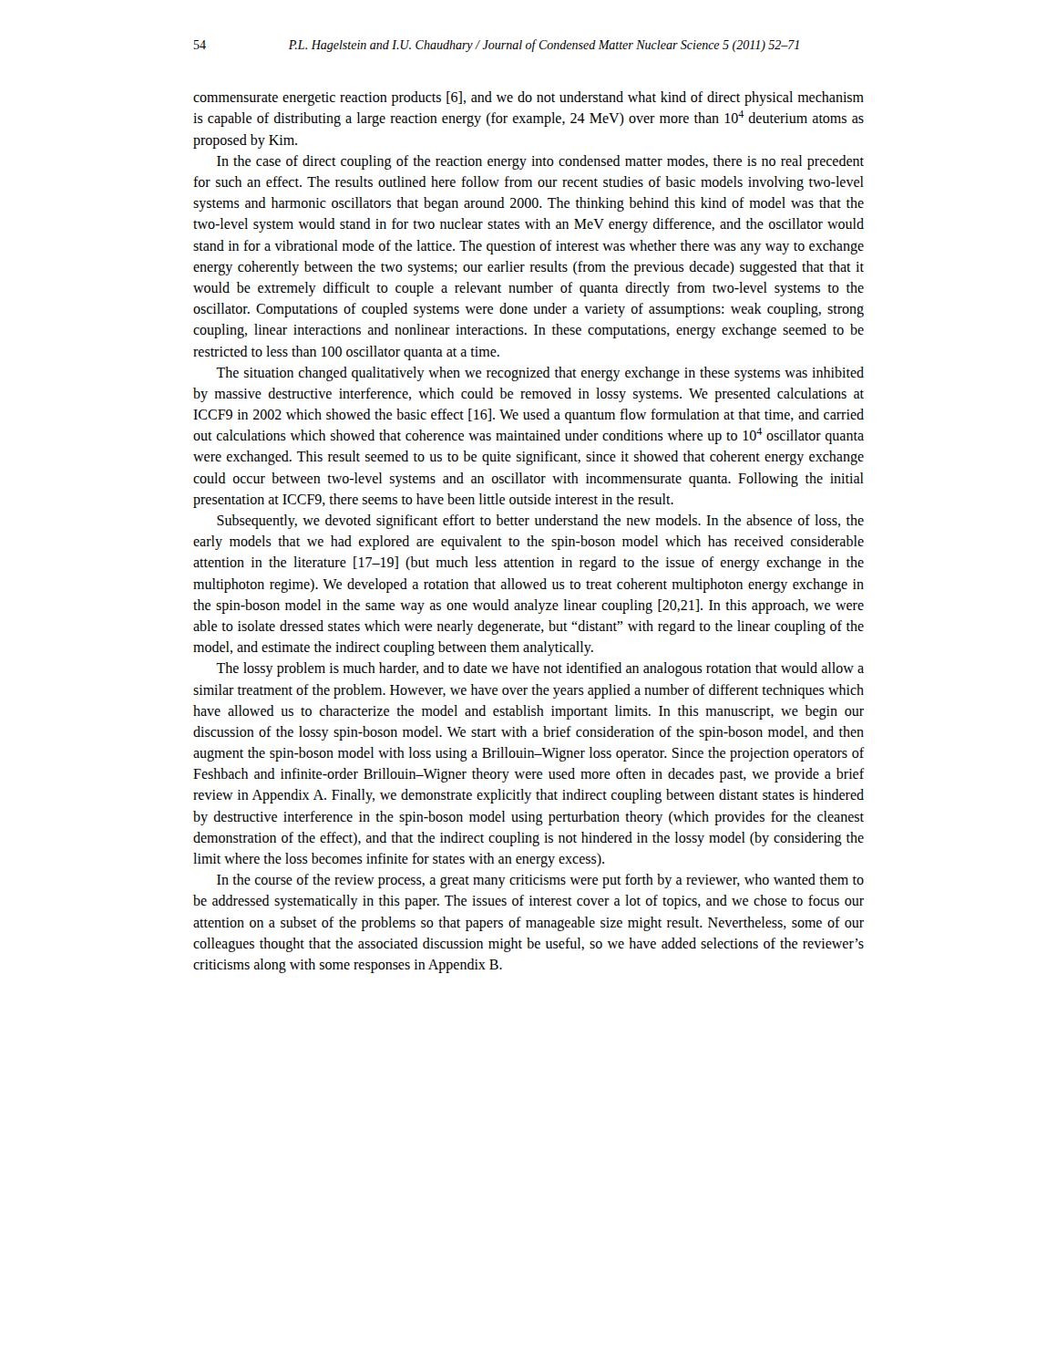54 P.L. Hagelstein and I.U. Chaudhary / Journal of Condensed Matter Nuclear Science 5 (2011) 52–71
commensurate energetic reaction products [6], and we do not understand what kind of direct physical mechanism is capable of distributing a large reaction energy (for example, 24 MeV) over more than 104 deuterium atoms as proposed by Kim.
In the case of direct coupling of the reaction energy into condensed matter modes, there is no real precedent for such an effect. The results outlined here follow from our recent studies of basic models involving two-level systems and harmonic oscillators that began around 2000. The thinking behind this kind of model was that the two-level system would stand in for two nuclear states with an MeV energy difference, and the oscillator would stand in for a vibrational mode of the lattice. The question of interest was whether there was any way to exchange energy coherently between the two systems; our earlier results (from the previous decade) suggested that that it would be extremely difficult to couple a relevant number of quanta directly from two-level systems to the oscillator. Computations of coupled systems were done under a variety of assumptions: weak coupling, strong coupling, linear interactions and nonlinear interactions. In these computations, energy exchange seemed to be restricted to less than 100 oscillator quanta at a time.
The situation changed qualitatively when we recognized that energy exchange in these systems was inhibited by massive destructive interference, which could be removed in lossy systems. We presented calculations at ICCF9 in 2002 which showed the basic effect [16]. We used a quantum flow formulation at that time, and carried out calculations which showed that coherence was maintained under conditions where up to 104 oscillator quanta were exchanged. This result seemed to us to be quite significant, since it showed that coherent energy exchange could occur between two-level systems and an oscillator with incommensurate quanta. Following the initial presentation at ICCF9, there seems to have been little outside interest in the result.
Subsequently, we devoted significant effort to better understand the new models. In the absence of loss, the early models that we had explored are equivalent to the spin-boson model which has received considerable attention in the literature [17–19] (but much less attention in regard to the issue of energy exchange in the multiphoton regime). We developed a rotation that allowed us to treat coherent multiphoton energy exchange in the spin-boson model in the same way as one would analyze linear coupling [20,21]. In this approach, we were able to isolate dressed states which were nearly degenerate, but “distant” with regard to the linear coupling of the model, and estimate the indirect coupling between them analytically.
The lossy problem is much harder, and to date we have not identified an analogous rotation that would allow a similar treatment of the problem. However, we have over the years applied a number of different techniques which have allowed us to characterize the model and establish important limits. In this manuscript, we begin our discussion of the lossy spin-boson model. We start with a brief consideration of the spin-boson model, and then augment the spin-boson model with loss using a Brillouin–Wigner loss operator. Since the projection operators of Feshbach and infinite-order Brillouin–Wigner theory were used more often in decades past, we provide a brief review in Appendix A. Finally, we demonstrate explicitly that indirect coupling between distant states is hindered by destructive interference in the spin-boson model using perturbation theory (which provides for the cleanest demonstration of the effect), and that the indirect coupling is not hindered in the lossy model (by considering the limit where the loss becomes infinite for states with an energy excess).
In the course of the review process, a great many criticisms were put forth by a reviewer, who wanted them to be addressed systematically in this paper. The issues of interest cover a lot of topics, and we chose to focus our attention on a subset of the problems so that papers of manageable size might result. Nevertheless, some of our colleagues thought that the associated discussion might be useful, so we have added selections of the reviewer’s criticisms along with some responses in Appendix B.